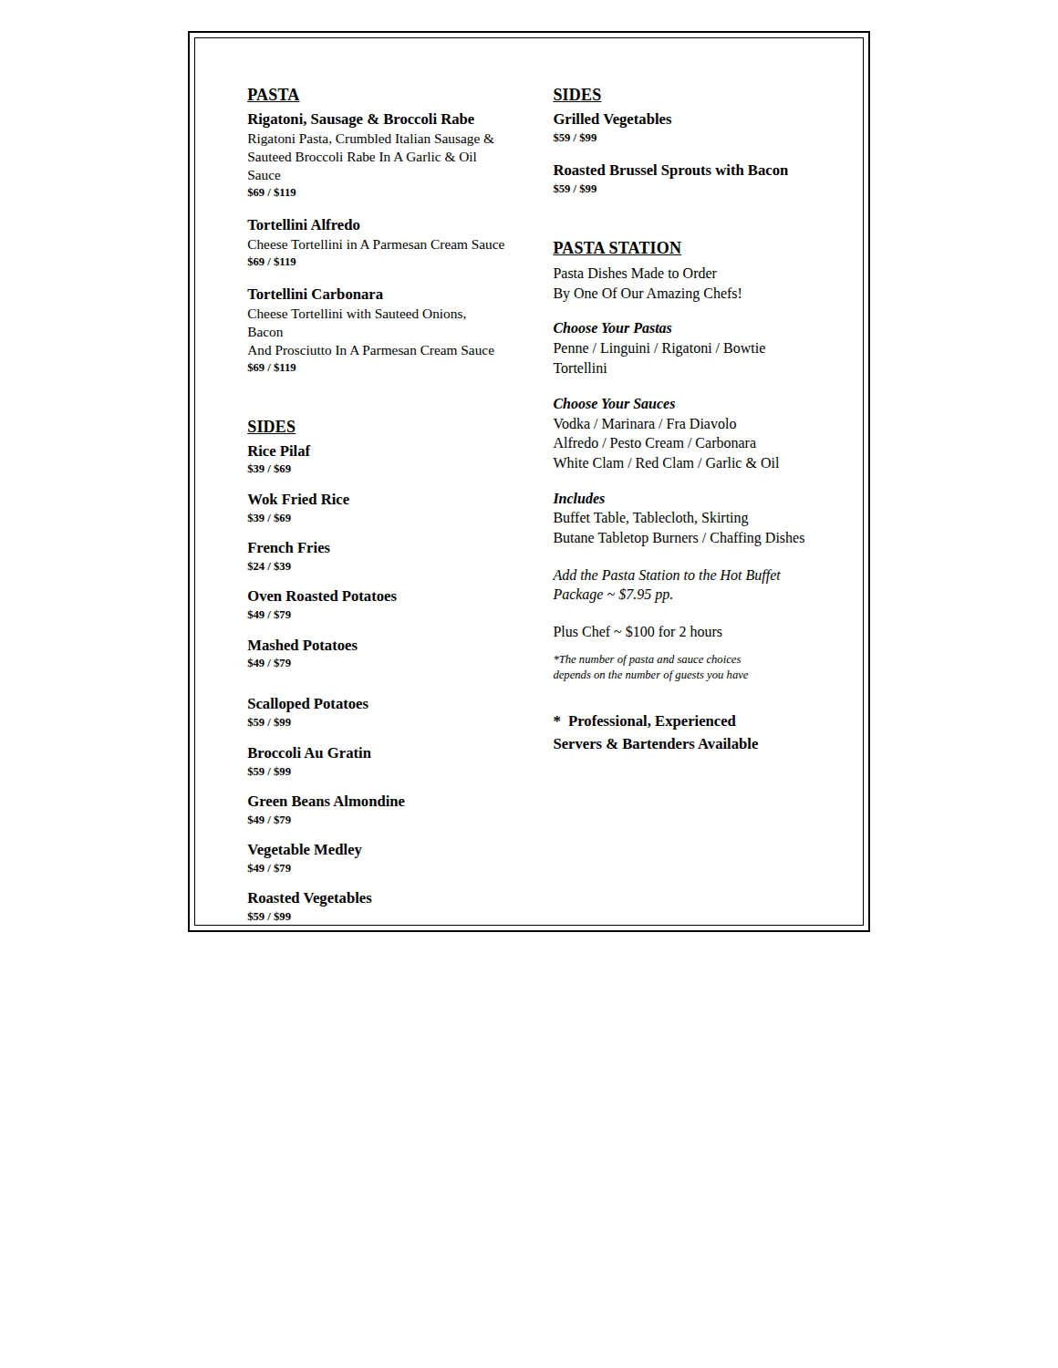PASTA
Rigatoni, Sausage & Broccoli Rabe
Rigatoni Pasta, Crumbled Italian Sausage &
Sauteed Broccoli Rabe In A Garlic & Oil Sauce
$69 / $119
Tortellini Alfredo
Cheese Tortellini in A Parmesan Cream Sauce
$69 / $119
Tortellini Carbonara
Cheese Tortellini with Sauteed Onions, Bacon
And Prosciutto In A Parmesan Cream Sauce
$69 / $119
SIDES
Rice Pilaf
$39 / $69
Wok Fried Rice
$39 / $69
French Fries
$24 / $39
Oven Roasted Potatoes
$49 / $79
Mashed Potatoes
$49 / $79
Scalloped Potatoes
$59 / $99
Broccoli Au Gratin
$59 / $99
Green Beans Almondine
$49 / $79
Vegetable Medley
$49 / $79
Roasted Vegetables
$59 / $99
SIDES
Grilled Vegetables
$59 / $99
Roasted Brussel Sprouts with Bacon
$59 / $99
PASTA STATION
Pasta Dishes Made to Order
By One Of Our Amazing Chefs!
Choose Your Pastas
Penne / Linguini / Rigatoni / Bowtie
Tortellini
Choose Your Sauces
Vodka / Marinara / Fra Diavolo
Alfredo / Pesto Cream / Carbonara
White Clam / Red Clam / Garlic & Oil
Includes
Buffet Table, Tablecloth, Skirting
Butane Tabletop Burners / Chaffing Dishes
Add the Pasta Station to the Hot Buffet
Package ~ $7.95 pp.
Plus Chef ~ $100 for 2 hours
*The number of pasta and sauce choices
depends on the number of guests you have
* Professional, Experienced
Servers & Bartenders Available